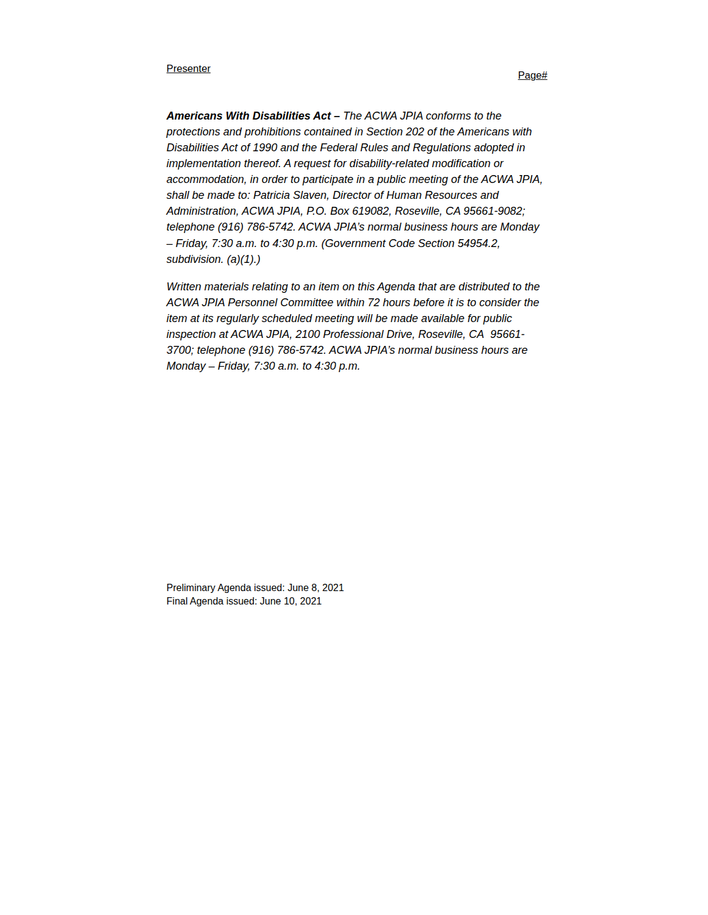Presenter
Page#
Americans With Disabilities Act – The ACWA JPIA conforms to the protections and prohibitions contained in Section 202 of the Americans with Disabilities Act of 1990 and the Federal Rules and Regulations adopted in implementation thereof. A request for disability-related modification or accommodation, in order to participate in a public meeting of the ACWA JPIA, shall be made to: Patricia Slaven, Director of Human Resources and Administration, ACWA JPIA, P.O. Box 619082, Roseville, CA 95661-9082; telephone (916) 786-5742. ACWA JPIA’s normal business hours are Monday – Friday, 7:30 a.m. to 4:30 p.m. (Government Code Section 54954.2, subdivision. (a)(1).)
Written materials relating to an item on this Agenda that are distributed to the ACWA JPIA Personnel Committee within 72 hours before it is to consider the item at its regularly scheduled meeting will be made available for public inspection at ACWA JPIA, 2100 Professional Drive, Roseville, CA 95661-3700; telephone (916) 786-5742. ACWA JPIA’s normal business hours are Monday – Friday, 7:30 a.m. to 4:30 p.m.
Preliminary Agenda issued: June 8, 2021
Final Agenda issued: June 10, 2021